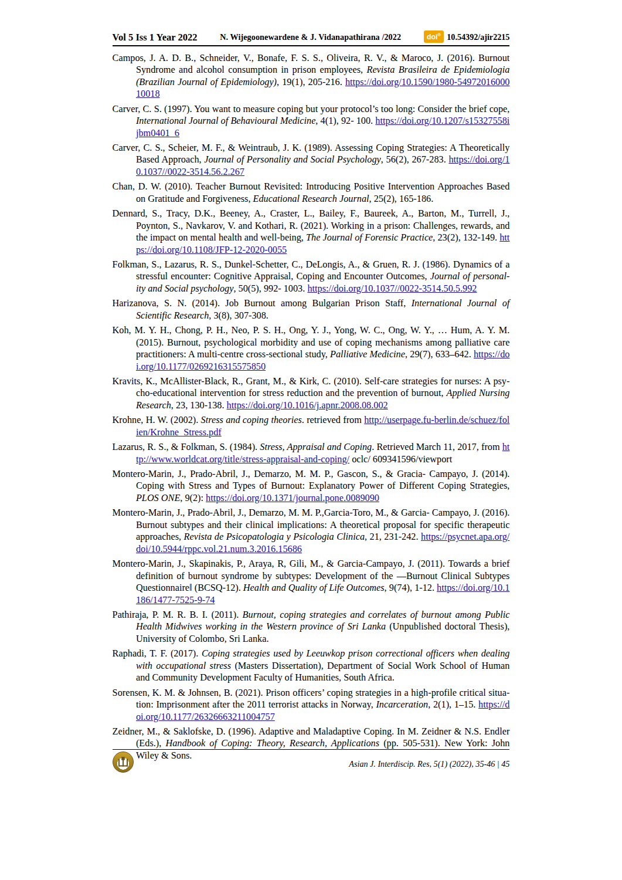Vol 5 Iss 1 Year 2022 N. Wijegoonewardene & J. Vidanapathirana /2022 doi® 10.54392/ajir2215
Campos, J. A. D. B., Schneider, V., Bonafe, F. S. S., Oliveira, R. V., & Maroco, J. (2016). Burnout Syndrome and alcohol consumption in prison employees, Revista Brasileira de Epidemiologia (Brazilian Journal of Epidemiology), 19(1), 205-216. https://doi.org/10.1590/1980-5497201600010018
Carver, C. S. (1997). You want to measure coping but your protocol’s too long: Consider the brief cope, International Journal of Behavioural Medicine, 4(1), 92- 100. https://doi.org/10.1207/s15327558ijbm0401_6
Carver, C. S., Scheier, M. F., & Weintraub, J. K. (1989). Assessing Coping Strategies: A Theoretically Based Approach, Journal of Personality and Social Psychology, 56(2), 267-283. https://doi.org/10.1037//0022-3514.56.2.267
Chan, D. W. (2010). Teacher Burnout Revisited: Introducing Positive Intervention Approaches Based on Gratitude and Forgiveness, Educational Research Journal, 25(2), 165-186.
Dennard, S., Tracy, D.K., Beeney, A., Craster, L., Bailey, F., Baureek, A., Barton, M., Turrell, J., Poynton, S., Navkarov, V. and Kothari, R. (2021). Working in a prison: Challenges, rewards, and the impact on mental health and well-being, The Journal of Forensic Practice, 23(2), 132-149. https://doi.org/10.1108/JFP-12-2020-0055
Folkman, S., Lazarus, R. S., Dunkel-Schetter, C., DeLongis, A., & Gruen, R. J. (1986). Dynamics of a stressful encounter: Cognitive Appraisal, Coping and Encounter Outcomes, Journal of personality and Social psychology, 50(5), 992- 1003. https://doi.org/10.1037//0022-3514.50.5.992
Harizanova, S. N. (2014). Job Burnout among Bulgarian Prison Staff, International Journal of Scientific Research, 3(8), 307-308.
Koh, M. Y. H., Chong, P. H., Neo, P. S. H., Ong, Y. J., Yong, W. C., Ong, W. Y., … Hum, A. Y. M. (2015). Burnout, psychological morbidity and use of coping mechanisms among palliative care practitioners: A multi-centre cross-sectional study, Palliative Medicine, 29(7), 633–642. https://doi.org/10.1177/0269216315575850
Kravits, K., McAllister-Black, R., Grant, M., & Kirk, C. (2010). Self-care strategies for nurses: A psycho-educational intervention for stress reduction and the prevention of burnout, Applied Nursing Research, 23, 130-138. https://doi.org/10.1016/j.apnr.2008.08.002
Krohne, H. W. (2002). Stress and coping theories. retrieved from http://userpage.fu-berlin.de/schuez/folien/Krohne_Stress.pdf
Lazarus, R. S., & Folkman, S. (1984). Stress, Appraisal and Coping. Retrieved March 11, 2017, from http://www.worldcat.org/title/stress-appraisal-and-coping/ oclc/ 609341596/viewport
Montero-Marin, J., Prado-Abril, J., Demarzo, M. M. P., Gascon, S., & Gracia- Campayo, J. (2014). Coping with Stress and Types of Burnout: Explanatory Power of Different Coping Strategies, PLOS ONE, 9(2): https://doi.org/10.1371/journal.pone.0089090
Montero-Marin, J., Prado-Abril, J., Demarzo, M. M. P.,Garcia-Toro, M., & Garcia- Campayo, J. (2016). Burnout subtypes and their clinical implications: A theoretical proposal for specific therapeutic approaches, Revista de Psicopatologia y Psicologia Clinica, 21, 231-242. https://psycnet.apa.org/doi/10.5944/rppc.vol.21.num.3.2016.15686
Montero-Marin, J., Skapinakis, P., Araya, R, Gili, M., & Garcia-Campayo, J. (2011). Towards a brief definition of burnout syndrome by subtypes: Development of the ―Burnout Clinical Subtypes Questionnaire‖ (BCSQ-12). Health and Quality of Life Outcomes, 9(74), 1-12. https://doi.org/10.1186/1477-7525-9-74
Pathiraja, P. M. R. B. I. (2011). Burnout, coping strategies and correlates of burnout among Public Health Midwives working in the Western province of Sri Lanka (Unpublished doctoral Thesis), University of Colombo, Sri Lanka.
Raphadi, T. F. (2017). Coping strategies used by Leeuwkop prison correctional officers when dealing with occupational stress (Masters Dissertation), Department of Social Work School of Human and Community Development Faculty of Humanities, South Africa.
Sorensen, K. M. & Johnsen, B. (2021). Prison officers’ coping strategies in a high-profile critical situation: Imprisonment after the 2011 terrorist attacks in Norway, Incarceration, 2(1), 1–15. https://doi.org/10.1177/26326663211004757
Zeidner, M., & Saklofske, D. (1996). Adaptive and Maladaptive Coping. In M. Zeidner & N.S. Endler (Eds.), Handbook of Coping: Theory, Research, Applications (pp. 505-531). New York: John Wiley & Sons.
Asian J. Interdiscip. Res, 5(1) (2022), 35-46 | 45